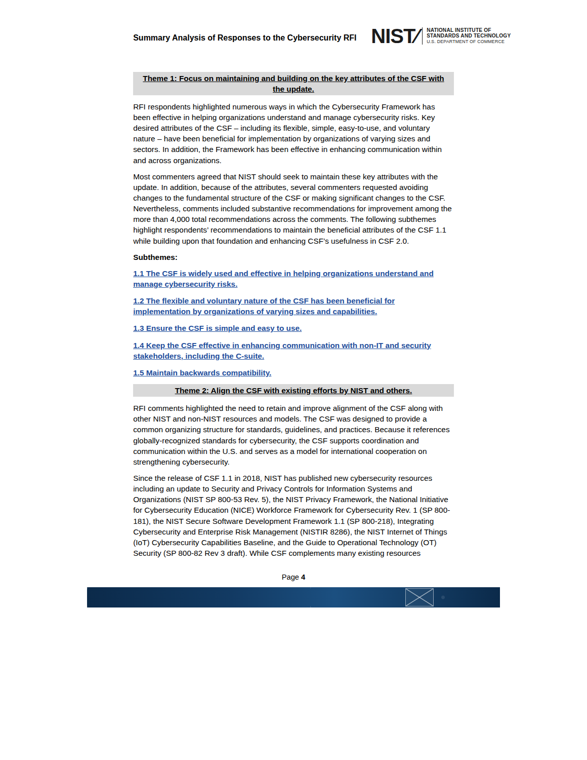Summary Analysis of Responses to the Cybersecurity RFI
NIST⁄
National Institute of
Standards and Technology
U.S. Department of Commerce
Theme 1: Focus on maintaining and building on the key attributes of the CSF with the update.
RFI respondents highlighted numerous ways in which the Cybersecurity Framework has been effective in helping organizations understand and manage cybersecurity risks. Key desired attributes of the CSF – including its flexible, simple, easy-to-use, and voluntary nature – have been beneficial for implementation by organizations of varying sizes and sectors. In addition, the Framework has been effective in enhancing communication within and across organizations.
Most commenters agreed that NIST should seek to maintain these key attributes with the update. In addition, because of the attributes, several commenters requested avoiding changes to the fundamental structure of the CSF or making significant changes to the CSF. Nevertheless, comments included substantive recommendations for improvement among the more than 4,000 total recommendations across the comments. The following subthemes highlight respondents’ recommendations to maintain the beneficial attributes of the CSF 1.1 while building upon that foundation and enhancing CSF’s usefulness in CSF 2.0.
Subthemes:
1.1 The CSF is widely used and effective in helping organizations understand and manage cybersecurity risks.
1.2 The flexible and voluntary nature of the CSF has been beneficial for implementation by organizations of varying sizes and capabilities.
1.3 Ensure the CSF is simple and easy to use.
1.4 Keep the CSF effective in enhancing communication with non-IT and security stakeholders, including the C-suite.
1.5 Maintain backwards compatibility.
Theme 2: Align the CSF with existing efforts by NIST and others.
RFI comments highlighted the need to retain and improve alignment of the CSF along with other NIST and non-NIST resources and models. The CSF was designed to provide a common organizing structure for standards, guidelines, and practices. Because it references globally-recognized standards for cybersecurity, the CSF supports coordination and communication within the U.S. and serves as a model for international cooperation on strengthening cybersecurity.
Since the release of CSF 1.1 in 2018, NIST has published new cybersecurity resources including an update to Security and Privacy Controls for Information Systems and Organizations (NIST SP 800-53 Rev. 5), the NIST Privacy Framework, the National Initiative for Cybersecurity Education (NICE) Workforce Framework for Cybersecurity Rev. 1 (SP 800-181), the NIST Secure Software Development Framework 1.1 (SP 800-218), Integrating Cybersecurity and Enterprise Risk Management (NISTIR 8286), the NIST Internet of Things (IoT) Cybersecurity Capabilities Baseline, and the Guide to Operational Technology (OT) Security (SP 800-82 Rev 3 draft). While CSF complements many existing resources
Page 4